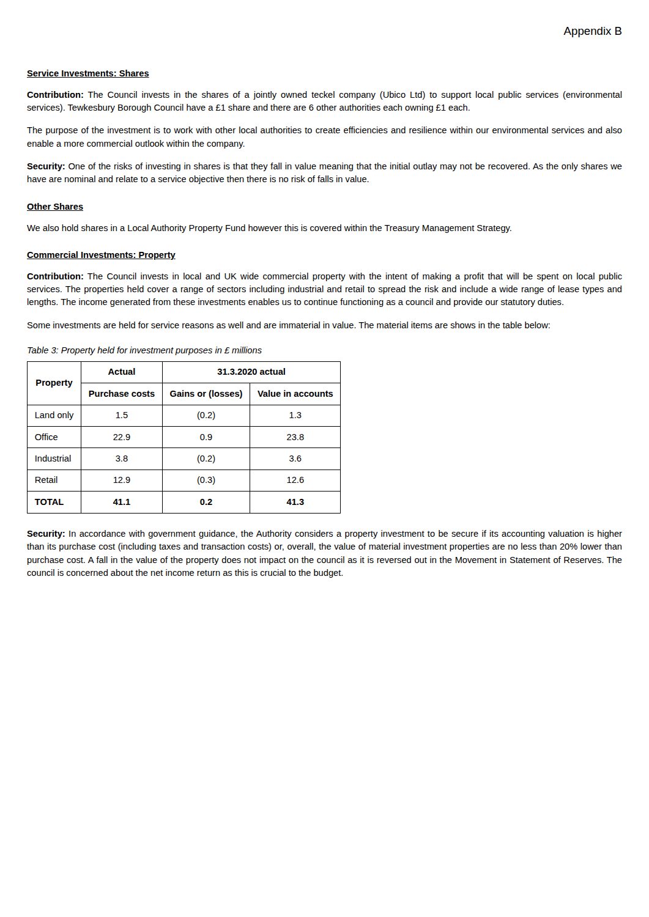Appendix B
Service Investments: Shares
Contribution: The Council invests in the shares of a jointly owned teckel company (Ubico Ltd) to support local public services (environmental services). Tewkesbury Borough Council have a £1 share and there are 6 other authorities each owning £1 each.
The purpose of the investment is to work with other local authorities to create efficiencies and resilience within our environmental services and also enable a more commercial outlook within the company.
Security: One of the risks of investing in shares is that they fall in value meaning that the initial outlay may not be recovered. As the only shares we have are nominal and relate to a service objective then there is no risk of falls in value.
Other Shares
We also hold shares in a Local Authority Property Fund however this is covered within the Treasury Management Strategy.
Commercial Investments: Property
Contribution: The Council invests in local and UK wide commercial property with the intent of making a profit that will be spent on local public services. The properties held cover a range of sectors including industrial and retail to spread the risk and include a wide range of lease types and lengths. The income generated from these investments enables us to continue functioning as a council and provide our statutory duties.
Some investments are held for service reasons as well and are immaterial in value. The material items are shows in the table below:
Table 3: Property held for investment purposes in £ millions
| Property | Actual | 31.3.2020 actual |
| --- | --- | --- |
| Purchase costs | Gains or (losses) | Value in accounts |
| Land only | 1.5 | (0.2) | 1.3 |
| Office | 22.9 | 0.9 | 23.8 |
| Industrial | 3.8 | (0.2) | 3.6 |
| Retail | 12.9 | (0.3) | 12.6 |
| TOTAL | 41.1 | 0.2 | 41.3 |
Security: In accordance with government guidance, the Authority considers a property investment to be secure if its accounting valuation is higher than its purchase cost (including taxes and transaction costs) or, overall, the value of material investment properties are no less than 20% lower than purchase cost. A fall in the value of the property does not impact on the council as it is reversed out in the Movement in Statement of Reserves. The council is concerned about the net income return as this is crucial to the budget.